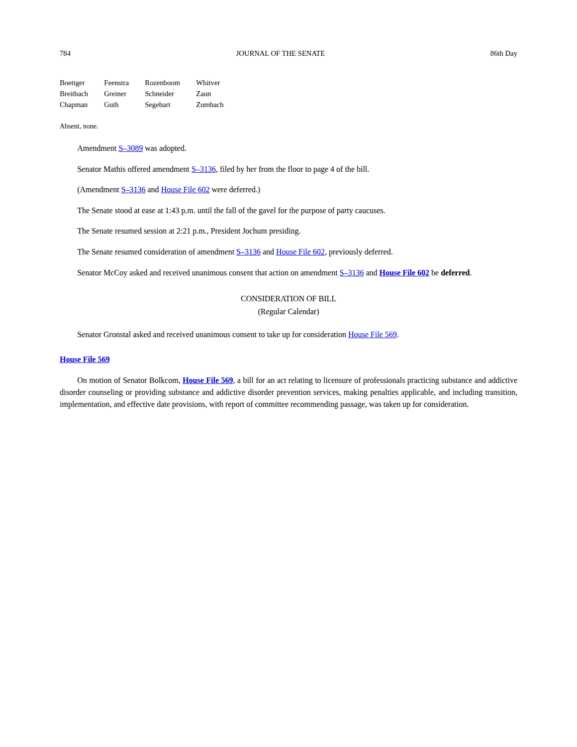784 JOURNAL OF THE SENATE 86th Day
| Boettger | Feenstra | Rozenboom | Whitver |
| Breitbach | Greiner | Schneider | Zaun |
| Chapman | Guth | Segebart | Zumbach |
Absent, none.
Amendment S–3089 was adopted.
Senator Mathis offered amendment S–3136, filed by her from the floor to page 4 of the bill.
(Amendment S–3136 and House File 602 were deferred.)
The Senate stood at ease at 1:43 p.m. until the fall of the gavel for the purpose of party caucuses.
The Senate resumed session at 2:21 p.m., President Jochum presiding.
The Senate resumed consideration of amendment S–3136 and House File 602, previously deferred.
Senator McCoy asked and received unanimous consent that action on amendment S–3136 and House File 602 be deferred.
CONSIDERATION OF BILL
(Regular Calendar)
Senator Gronstal asked and received unanimous consent to take up for consideration House File 569.
House File 569
On motion of Senator Bolkcom, House File 569, a bill for an act relating to licensure of professionals practicing substance and addictive disorder counseling or providing substance and addictive disorder prevention services, making penalties applicable, and including transition, implementation, and effective date provisions, with report of committee recommending passage, was taken up for consideration.